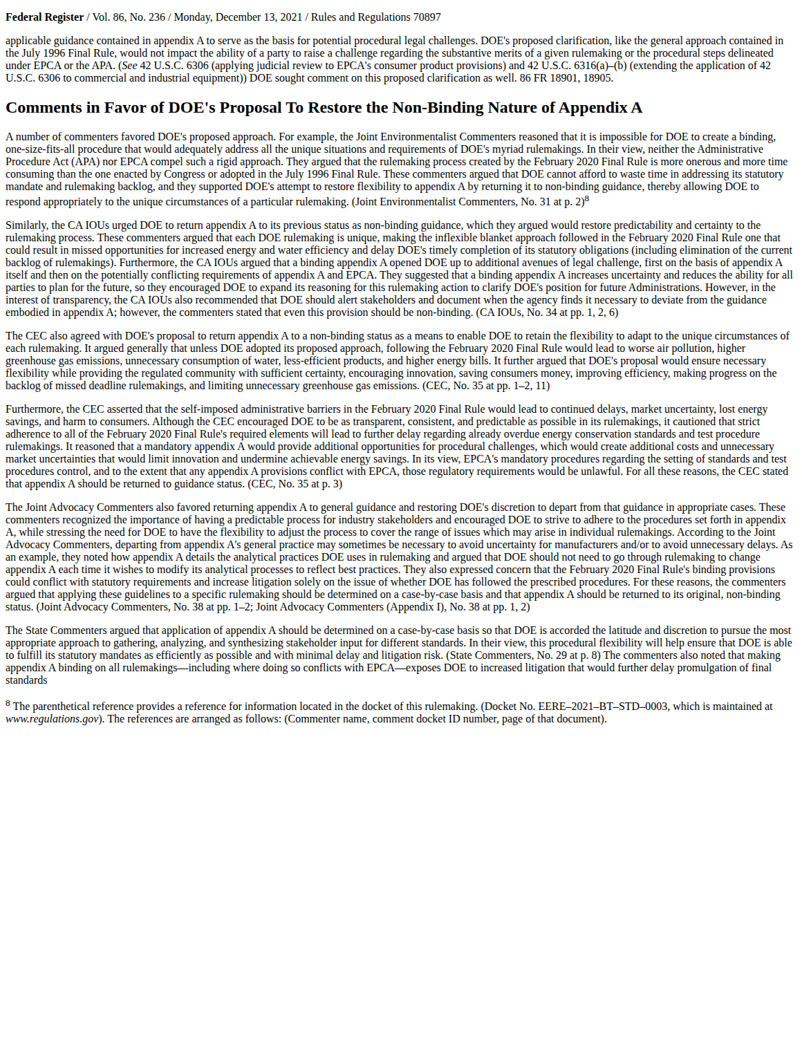Federal Register / Vol. 86, No. 236 / Monday, December 13, 2021 / Rules and Regulations 70897
applicable guidance contained in appendix A to serve as the basis for potential procedural legal challenges. DOE's proposed clarification, like the general approach contained in the July 1996 Final Rule, would not impact the ability of a party to raise a challenge regarding the substantive merits of a given rulemaking or the procedural steps delineated under EPCA or the APA. (See 42 U.S.C. 6306 (applying judicial review to EPCA's consumer product provisions) and 42 U.S.C. 6316(a)–(b) (extending the application of 42 U.S.C. 6306 to commercial and industrial equipment)) DOE sought comment on this proposed clarification as well. 86 FR 18901, 18905.
Comments in Favor of DOE's Proposal To Restore the Non-Binding Nature of Appendix A
A number of commenters favored DOE's proposed approach. For example, the Joint Environmentalist Commenters reasoned that it is impossible for DOE to create a binding, one-size-fits-all procedure that would adequately address all the unique situations and requirements of DOE's myriad rulemakings. In their view, neither the Administrative Procedure Act (APA) nor EPCA compel such a rigid approach. They argued that the rulemaking process created by the February 2020 Final Rule is more onerous and more time consuming than the one enacted by Congress or adopted in the July 1996 Final Rule. These commenters argued that DOE cannot afford to waste time in addressing its statutory mandate and rulemaking backlog, and they supported DOE's attempt to restore flexibility to appendix A by returning it to non-binding guidance, thereby allowing DOE to respond appropriately to the unique circumstances of a particular rulemaking. (Joint Environmentalist Commenters, No. 31 at p. 2)8
Similarly, the CA IOUs urged DOE to return appendix A to its previous status as non-binding guidance, which they argued would restore predictability and certainty to the rulemaking process. These commenters argued that each DOE rulemaking is unique, making the inflexible blanket approach followed in the February 2020 Final Rule one that could result in missed opportunities for increased energy and water efficiency and delay DOE's timely completion of its statutory obligations (including elimination of the current backlog of rulemakings). Furthermore, the CA IOUs argued that a binding appendix A opened DOE up to additional avenues of legal challenge, first on the basis of appendix A itself and then on the potentially conflicting requirements of appendix A and EPCA. They suggested that a binding appendix A increases uncertainty and reduces the ability for all parties to plan for the future, so they encouraged DOE to expand its reasoning for this rulemaking action to clarify DOE's position for future Administrations. However, in the interest of transparency, the CA IOUs also recommended that DOE should alert stakeholders and document when the agency finds it necessary to deviate from the guidance embodied in appendix A; however, the commenters stated that even this provision should be non-binding. (CA IOUs, No. 34 at pp. 1, 2, 6)
The CEC also agreed with DOE's proposal to return appendix A to a non-binding status as a means to enable DOE to retain the flexibility to adapt to the unique circumstances of each rulemaking. It argued generally that unless DOE adopted its proposed approach, following the February 2020 Final Rule would lead to worse air pollution, higher greenhouse gas emissions, unnecessary consumption of water, less-efficient products, and higher energy bills. It further argued that DOE's proposal would ensure necessary flexibility while providing the regulated community with sufficient certainty, encouraging innovation, saving consumers money, improving efficiency, making progress on the backlog of missed deadline rulemakings, and limiting unnecessary greenhouse gas emissions. (CEC, No. 35 at pp. 1–2, 11)
Furthermore, the CEC asserted that the self-imposed administrative barriers in the February 2020 Final Rule would lead to continued delays, market uncertainty, lost energy savings, and harm to consumers. Although the CEC encouraged DOE to be as transparent, consistent, and predictable as possible in its rulemakings, it cautioned that strict adherence to all of the February 2020 Final Rule's required elements will lead to further delay regarding already overdue energy conservation standards and test procedure rulemakings. It reasoned that a mandatory appendix A would provide additional opportunities for procedural challenges, which would create additional costs and unnecessary market uncertainties that would limit innovation and undermine achievable energy savings. In its view, EPCA's mandatory procedures regarding the setting of standards and test procedures control, and to the extent that any appendix A provisions conflict with EPCA, those regulatory requirements would be unlawful. For all these reasons, the CEC stated that appendix A should be returned to guidance status. (CEC, No. 35 at p. 3)
The Joint Advocacy Commenters also favored returning appendix A to general guidance and restoring DOE's discretion to depart from that guidance in appropriate cases. These commenters recognized the importance of having a predictable process for industry stakeholders and encouraged DOE to strive to adhere to the procedures set forth in appendix A, while stressing the need for DOE to have the flexibility to adjust the process to cover the range of issues which may arise in individual rulemakings. According to the Joint Advocacy Commenters, departing from appendix A's general practice may sometimes be necessary to avoid uncertainty for manufacturers and/or to avoid unnecessary delays. As an example, they noted how appendix A details the analytical practices DOE uses in rulemaking and argued that DOE should not need to go through rulemaking to change appendix A each time it wishes to modify its analytical processes to reflect best practices. They also expressed concern that the February 2020 Final Rule's binding provisions could conflict with statutory requirements and increase litigation solely on the issue of whether DOE has followed the prescribed procedures. For these reasons, the commenters argued that applying these guidelines to a specific rulemaking should be determined on a case-by-case basis and that appendix A should be returned to its original, non-binding status. (Joint Advocacy Commenters, No. 38 at pp. 1–2; Joint Advocacy Commenters (Appendix I), No. 38 at pp. 1, 2)
The State Commenters argued that application of appendix A should be determined on a case-by-case basis so that DOE is accorded the latitude and discretion to pursue the most appropriate approach to gathering, analyzing, and synthesizing stakeholder input for different standards. In their view, this procedural flexibility will help ensure that DOE is able to fulfill its statutory mandates as efficiently as possible and with minimal delay and litigation risk. (State Commenters, No. 29 at p. 8) The commenters also noted that making appendix A binding on all rulemakings—including where doing so conflicts with EPCA—exposes DOE to increased litigation that would further delay promulgation of final standards
8 The parenthetical reference provides a reference for information located in the docket of this rulemaking. (Docket No. EERE–2021–BT–STD–0003, which is maintained at www.regulations.gov). The references are arranged as follows: (Commenter name, comment docket ID number, page of that document).